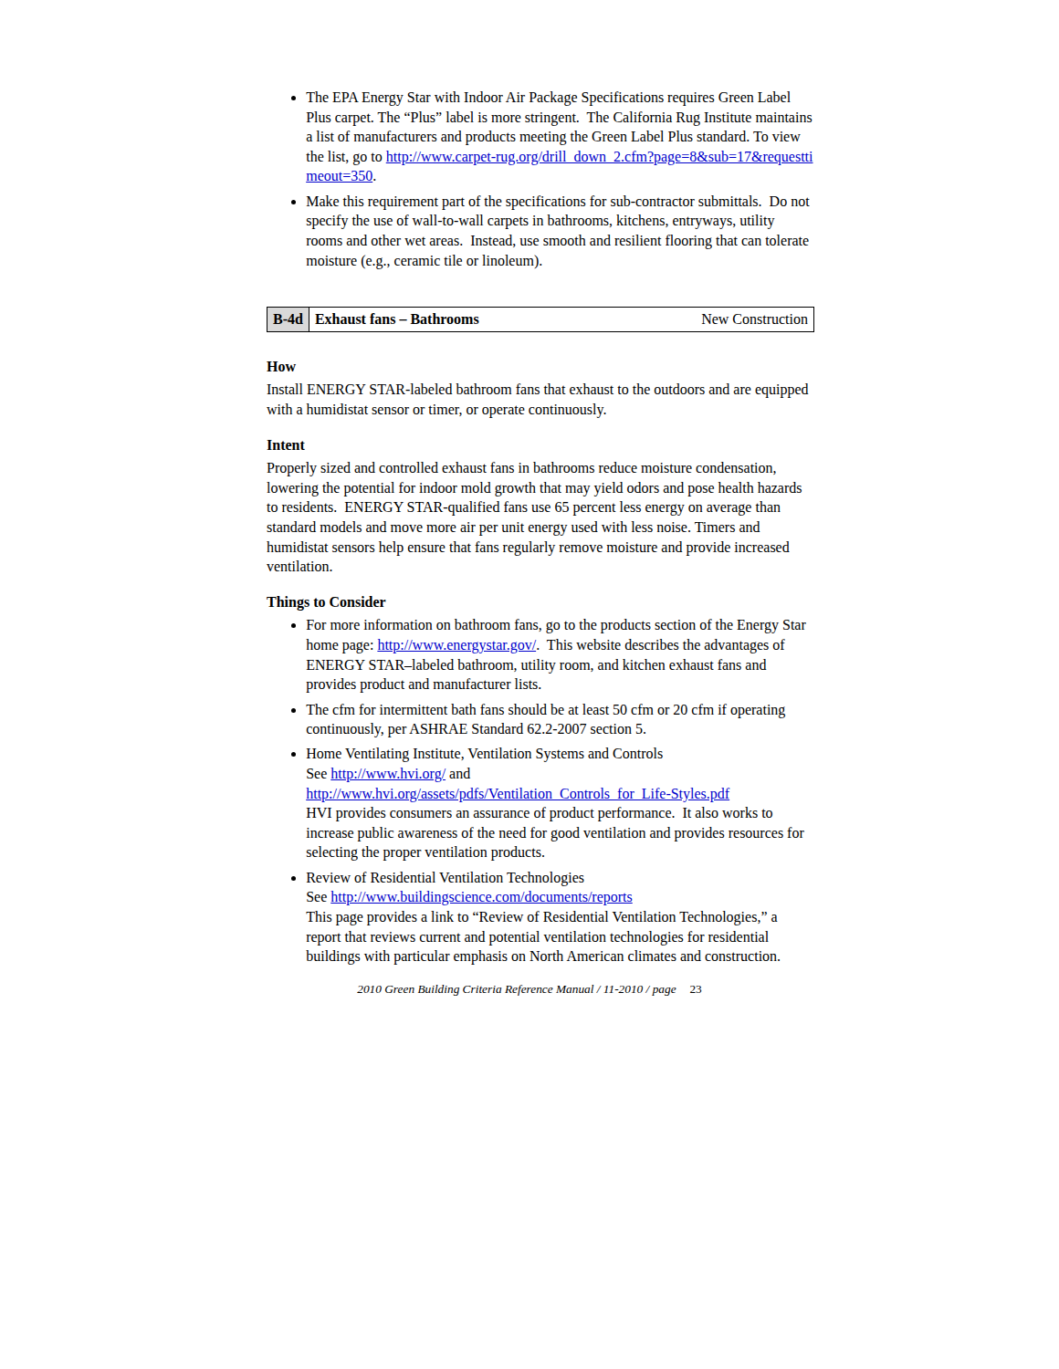The EPA Energy Star with Indoor Air Package Specifications requires Green Label Plus carpet. The “Plus” label is more stringent. The California Rug Institute maintains a list of manufacturers and products meeting the Green Label Plus standard. To view the list, go to http://www.carpet-rug.org/drill_down_2.cfm?page=8&sub=17&requesttimeout=350.
Make this requirement part of the specifications for sub-contractor submittals. Do not specify the use of wall-to-wall carpets in bathrooms, kitchens, entryways, utility rooms and other wet areas. Instead, use smooth and resilient flooring that can tolerate moisture (e.g., ceramic tile or linoleum).
B-4d
Exhaust fans – Bathrooms New Construction
How
Install ENERGY STAR-labeled bathroom fans that exhaust to the outdoors and are equipped with a humidistat sensor or timer, or operate continuously.
Intent
Properly sized and controlled exhaust fans in bathrooms reduce moisture condensation, lowering the potential for indoor mold growth that may yield odors and pose health hazards to residents. ENERGY STAR-qualified fans use 65 percent less energy on average than standard models and move more air per unit energy used with less noise. Timers and humidistat sensors help ensure that fans regularly remove moisture and provide increased ventilation.
Things to Consider
For more information on bathroom fans, go to the products section of the Energy Star home page: http://www.energystar.gov/. This website describes the advantages of ENERGY STAR–labeled bathroom, utility room, and kitchen exhaust fans and provides product and manufacturer lists.
The cfm for intermittent bath fans should be at least 50 cfm or 20 cfm if operating continuously, per ASHRAE Standard 62.2-2007 section 5.
Home Ventilating Institute, Ventilation Systems and Controls
See http://www.hvi.org/ and
http://www.hvi.org/assets/pdfs/Ventilation_Controls_for_Life-Styles.pdf
HVI provides consumers an assurance of product performance. It also works to increase public awareness of the need for good ventilation and provides resources for selecting the proper ventilation products.
Review of Residential Ventilation Technologies
See http://www.buildingscience.com/documents/reports
This page provides a link to “Review of Residential Ventilation Technologies,” a report that reviews current and potential ventilation technologies for residential buildings with particular emphasis on North American climates and construction.
2010 Green Building Criteria Reference Manual / 11-2010 / page 23